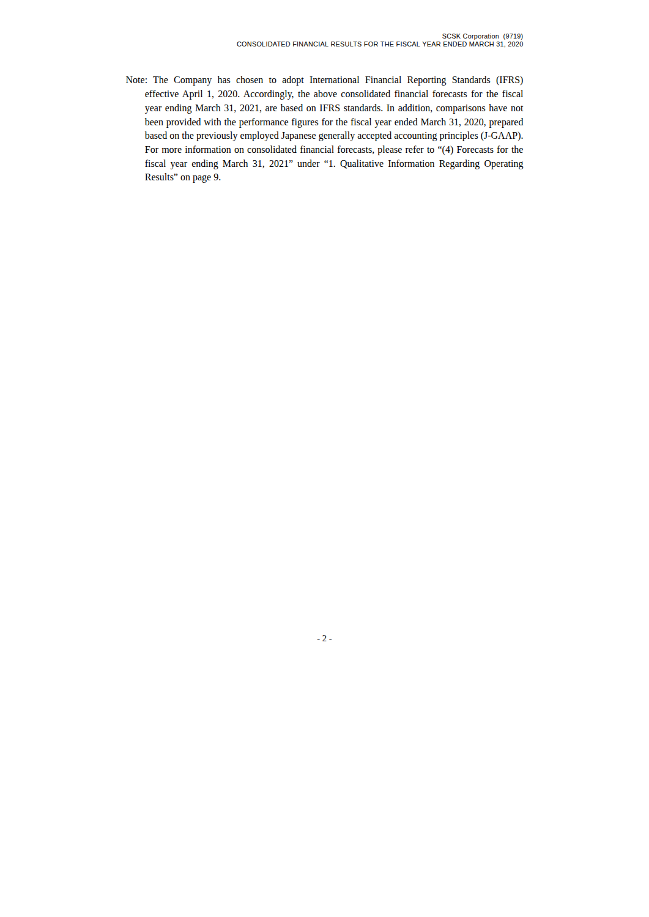SCSK Corporation (9719) CONSOLIDATED FINANCIAL RESULTS FOR THE FISCAL YEAR ENDED MARCH 31, 2020
Note: The Company has chosen to adopt International Financial Reporting Standards (IFRS) effective April 1, 2020. Accordingly, the above consolidated financial forecasts for the fiscal year ending March 31, 2021, are based on IFRS standards. In addition, comparisons have not been provided with the performance figures for the fiscal year ended March 31, 2020, prepared based on the previously employed Japanese generally accepted accounting principles (J-GAAP). For more information on consolidated financial forecasts, please refer to “(4) Forecasts for the fiscal year ending March 31, 2021” under “1. Qualitative Information Regarding Operating Results” on page 9.
- 2 -